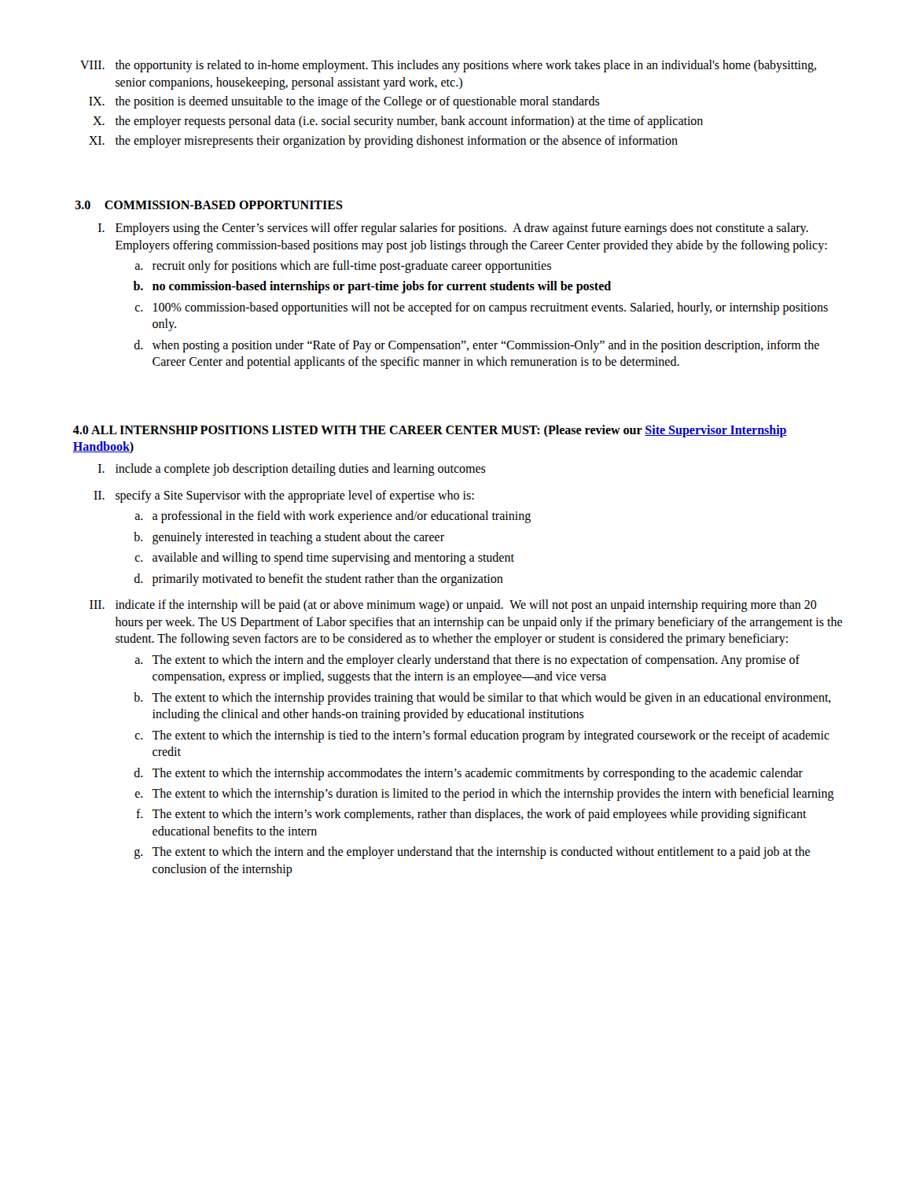the opportunity is related to in-home employment. This includes any positions where work takes place in an individual's home (babysitting, senior companions, housekeeping, personal assistant yard work, etc.)
the position is deemed unsuitable to the image of the College or of questionable moral standards
the employer requests personal data (i.e. social security number, bank account information) at the time of application
the employer misrepresents their organization by providing dishonest information or the absence of information
3.0 Commission-Based Opportunities
Employers using the Center’s services will offer regular salaries for positions. A draw against future earnings does not constitute a salary. Employers offering commission-based positions may post job listings through the Career Center provided they abide by the following policy:
recruit only for positions which are full-time post-graduate career opportunities
no commission-based internships or part-time jobs for current students will be posted
100% commission-based opportunities will not be accepted for on campus recruitment events. Salaried, hourly, or internship positions only.
when posting a position under “Rate of Pay or Compensation”, enter “Commission-Only” and in the position description, inform the Career Center and potential applicants of the specific manner in which remuneration is to be determined.
4.0 ALL INTERNSHIP POSITIONS LISTED WITH THE CAREER CENTER MUST: (Please review our Site Supervisor Internship Handbook)
include a complete job description detailing duties and learning outcomes
specify a Site Supervisor with the appropriate level of expertise who is:
a professional in the field with work experience and/or educational training
genuinely interested in teaching a student about the career
available and willing to spend time supervising and mentoring a student
primarily motivated to benefit the student rather than the organization
indicate if the internship will be paid (at or above minimum wage) or unpaid. We will not post an unpaid internship requiring more than 20 hours per week. The US Department of Labor specifies that an internship can be unpaid only if the primary beneficiary of the arrangement is the student. The following seven factors are to be considered as to whether the employer or student is considered the primary beneficiary:
The extent to which the intern and the employer clearly understand that there is no expectation of compensation. Any promise of compensation, express or implied, suggests that the intern is an employee—and vice versa
The extent to which the internship provides training that would be similar to that which would be given in an educational environment, including the clinical and other hands-on training provided by educational institutions
The extent to which the internship is tied to the intern’s formal education program by integrated coursework or the receipt of academic credit
The extent to which the internship accommodates the intern’s academic commitments by corresponding to the academic calendar
The extent to which the internship’s duration is limited to the period in which the internship provides the intern with beneficial learning
The extent to which the intern’s work complements, rather than displaces, the work of paid employees while providing significant educational benefits to the intern
The extent to which the intern and the employer understand that the internship is conducted without entitlement to a paid job at the conclusion of the internship